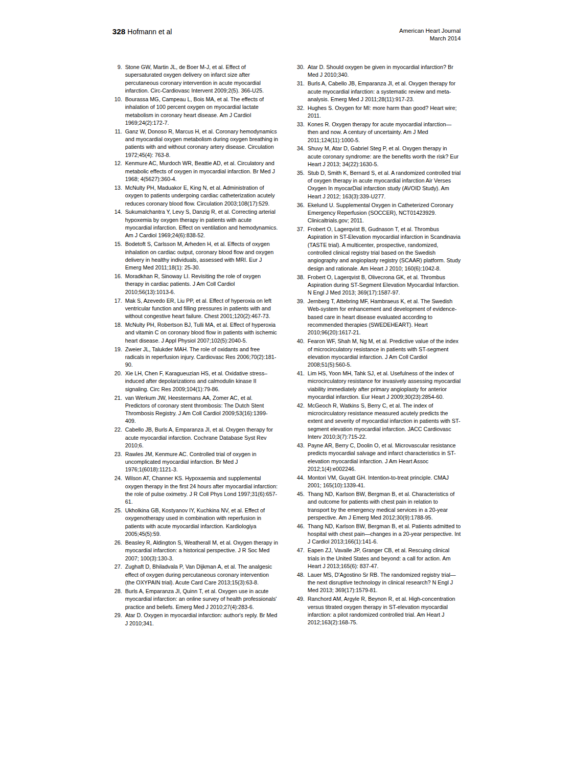328 Hofmann et al
American Heart Journal
March 2014
9. Stone GW, Martin JL, de Boer M-J, et al. Effect of supersaturated oxygen delivery on infarct size after percutaneous coronary intervention in acute myocardial infarction. Circ-Cardiovasc Intervent 2009;2(5). 366-U25.
10. Bourassa MG, Campeau L, Bois MA, et al. The effects of inhalation of 100 percent oxygen on myocardial lactate metabolism in coronary heart disease. Am J Cardiol 1969;24(2):172-7.
11. Ganz W, Donoso R, Marcus H, et al. Coronary hemodynamics and myocardial oxygen metabolism during oxygen breathing in patients with and without coronary artery disease. Circulation 1972;45(4): 763-8.
12. Kenmure AC, Murdoch WR, Beattie AD, et al. Circulatory and metabolic effects of oxygen in myocardial infarction. Br Med J 1968; 4(5627):360-4.
13. McNulty PH, Maduakor E, King N, et al. Administration of oxygen to patients undergoing cardiac catheterization acutely reduces coronary blood flow. Circulation 2003;108(17):529.
14. Sukumalchantra Y, Levy S, Danzig R, et al. Correcting arterial hypoxemia by oxygen therapy in patients with acute myocardial infarction. Effect on ventilation and hemodynamics. Am J Cardiol 1969;24(6):838-52.
15. Bodetoft S, Carlsson M, Arheden H, et al. Effects of oxygen inhalation on cardiac output, coronary blood flow and oxygen delivery in healthy individuals, assessed with MRI. Eur J Emerg Med 2011;18(1): 25-30.
16. Moradkhan R, Sinoway LI. Revisiting the role of oxygen therapy in cardiac patients. J Am Coll Cardiol 2010;56(13):1013-6.
17. Mak S, Azevedo ER, Liu PP, et al. Effect of hyperoxia on left ventricular function and filling pressures in patients with and without congestive heart failure. Chest 2001;120(2):467-73.
18. McNulty PH, Robertson BJ, Tulli MA, et al. Effect of hyperoxia and vitamin C on coronary blood flow in patients with ischemic heart disease. J Appl Physiol 2007;102(5):2040-5.
19. Zweier JL, Talukder MAH. The role of oxidants and free radicals in reperfusion injury. Cardiovasc Res 2006;70(2):181-90.
20. Xie LH, Chen F, Karagueuzian HS, et al. Oxidative stress–induced after depolarizations and calmodulin kinase II signaling. Circ Res 2009;104(1):79-86.
21. van Werkum JW, Heestermans AA, Zomer AC, et al. Predictors of coronary stent thrombosis: The Dutch Stent Thrombosis Registry. J Am Coll Cardiol 2009;53(16):1399-409.
22. Cabello JB, Burls A, Emparanza JI, et al. Oxygen therapy for acute myocardial infarction. Cochrane Database Syst Rev 2010;6.
23. Rawles JM, Kenmure AC. Controlled trial of oxygen in uncomplicated myocardial infarction. Br Med J 1976;1(6018):1121-3.
24. Wilson AT, Channer KS. Hypoxaemia and supplemental oxygen therapy in the first 24 hours after myocardial infarction: the role of pulse oximetry. J R Coll Phys Lond 1997;31(6):657-61.
25. Ukholkina GB, Kostyanov IY, Kuchkina NV, et al. Effect of oxygenotherapy used in combination with reperfusion in patients with acute myocardial infarction. Kardiologiya 2005;45(5):59.
26. Beasley R, Aldington S, Weatherall M, et al. Oxygen therapy in myocardial infarction: a historical perspective. J R Soc Med 2007; 100(3):130-3.
27. Zughaft D, Bhiladvala P, Van Dijkman A, et al. The analgesic effect of oxygen during percutaneous coronary intervention (the OXYPAIN trial). Acute Card Care 2013;15(3):63-8.
28. Burls A, Emparanza JI, Quinn T, et al. Oxygen use in acute myocardial infarction: an online survey of health professionals' practice and beliefs. Emerg Med J 2010;27(4):283-6.
29. Atar D. Oxygen in myocardial infarction: author's reply. Br Med J 2010;341.
30. Atar D. Should oxygen be given in myocardial infarction? Br Med J 2010;340.
31. Burls A, Cabello JB, Emparanza JI, et al. Oxygen therapy for acute myocardial infarction: a systematic review and meta-analysis. Emerg Med J 2011;28(11):917-23.
32. Hughes S. Oxygen for MI: more harm than good? Heart wire; 2011.
33. Kones R. Oxygen therapy for acute myocardial infarction—then and now. A century of uncertainty. Am J Med 2011;124(11):1000-5.
34. Shuvy M, Atar D, Gabriel Steg P, et al. Oxygen therapy in acute coronary syndrome: are the benefits worth the risk? Eur Heart J 2013; 34(22):1630-5.
35. Stub D, Smith K, Bernard S, et al. A randomized controlled trial of oxygen therapy in acute myocardial infarction Air Verses Oxygen In myocarDial infarction study (AVOID Study). Am Heart J 2012; 163(3):339-U277.
36. Ekelund U. Supplemental Oxygen in Catheterized Coronary Emergency Reperfusion (SOCCER), NCT01423929. Clinicaltrials.gov; 2011.
37. Frobert O, Lagerqvist B, Gudnason T, et al. Thrombus Aspiration in ST-Elevation myocardial infarction in Scandinavia (TASTE trial). A multicenter, prospective, randomized, controlled clinical registry trial based on the Swedish angiography and angioplasty registry (SCAAR) platform. Study design and rationale. Am Heart J 2010; 160(6):1042-8.
38. Frobert O, Lagerqvist B, Olivecrona GK, et al. Thrombus Aspiration during ST-Segment Elevation Myocardial Infarction. N Engl J Med 2013; 369(17):1587-97.
39. Jernberg T, Attebring MF, Hambraeus K, et al. The Swedish Web-system for enhancement and development of evidence-based care in heart disease evaluated according to recommended therapies (SWEDEHEART). Heart 2010;96(20):1617-21.
40. Fearon WF, Shah M, Ng M, et al. Predictive value of the index of microcirculatory resistance in patients with ST-segment elevation myocardial infarction. J Am Coll Cardiol 2008;51(5):560-5.
41. Lim HS, Yoon MH, Tahk SJ, et al. Usefulness of the index of microcirculatory resistance for invasively assessing myocardial viability immediately after primary angioplasty for anterior myocardial infarction. Eur Heart J 2009;30(23):2854-60.
42. McGeoch R, Watkins S, Berry C, et al. The index of microcirculatory resistance measured acutely predicts the extent and severity of myocardial infarction in patients with ST-segment elevation myocardial infarction. JACC Cardiovasc Interv 2010;3(7):715-22.
43. Payne AR, Berry C, Doolin O, et al. Microvascular resistance predicts myocardial salvage and infarct characteristics in ST-elevation myocardial infarction. J Am Heart Assoc 2012;1(4):e002246.
44. Montori VM, Guyatt GH. Intention-to-treat principle. CMAJ 2001; 165(10):1339-41.
45. Thang ND, Karlson BW, Bergman B, et al. Characteristics of and outcome for patients with chest pain in relation to transport by the emergency medical services in a 20-year perspective. Am J Emerg Med 2012;30(9):1788-95.
46. Thang ND, Karlson BW, Bergman B, et al. Patients admitted to hospital with chest pain—changes in a 20-year perspective. Int J Cardiol 2013;166(1):141-6.
47. Eapen ZJ, Vavalle JP, Granger CB, et al. Rescuing clinical trials in the United States and beyond: a call for action. Am Heart J 2013;165(6): 837-47.
48. Lauer MS, D'Agostino Sr RB. The randomized registry trial—the next disruptive technology in clinical research? N Engl J Med 2013; 369(17):1579-81.
49. Ranchord AM, Argyle R, Beynon R, et al. High-concentration versus titrated oxygen therapy in ST-elevation myocardial infarction: a pilot randomized controlled trial. Am Heart J 2012;163(2):168-75.